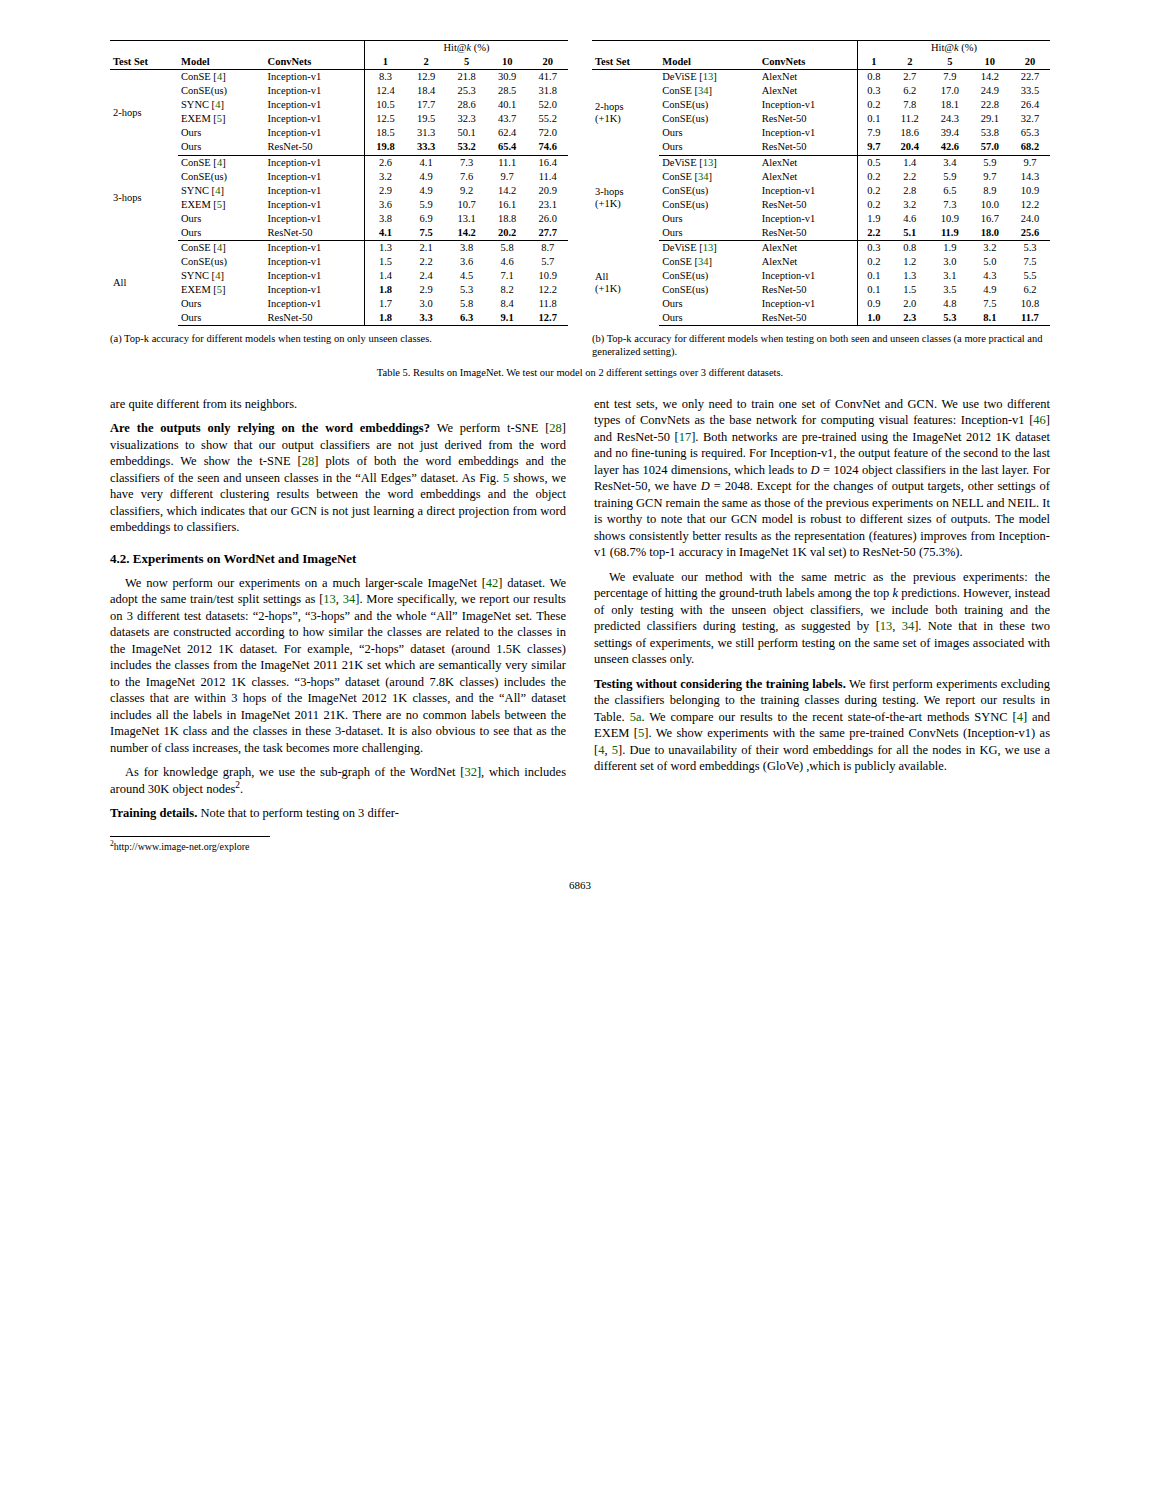| | Hit@ k (%) |
| Test Set | Model | ConvNets | 1 | 2 | 5 | 10 | 20 |
| 2-hops | ConSE [ 4 ] | Inception-v1 | 8.3 | 12.9 | 21.8 | 30.9 | 41.7 |
| ConSE(us) | Inception-v1 | 12.4 | 18.4 | 25.3 | 28.5 | 31.8 |
| SYNC [ 4 ] | Inception-v1 | 10.5 | 17.7 | 28.6 | 40.1 | 52.0 |
| EXEM [ 5 ] | Inception-v1 | 12.5 | 19.5 | 32.3 | 43.7 | 55.2 |
| Ours | Inception-v1 | 18.5 | 31.3 | 50.1 | 62.4 | 72.0 |
| Ours | ResNet-50 | 19.8 | 33.3 | 53.2 | 65.4 | 74.6 |
| 3-hops | ConSE [ 4 ] | Inception-v1 | 2.6 | 4.1 | 7.3 | 11.1 | 16.4 |
| ConSE(us) | Inception-v1 | 3.2 | 4.9 | 7.6 | 9.7 | 11.4 |
| SYNC [ 4 ] | Inception-v1 | 2.9 | 4.9 | 9.2 | 14.2 | 20.9 |
| EXEM [ 5 ] | Inception-v1 | 3.6 | 5.9 | 10.7 | 16.1 | 23.1 |
| Ours | Inception-v1 | 3.8 | 6.9 | 13.1 | 18.8 | 26.0 |
| Ours | ResNet-50 | 4.1 | 7.5 | 14.2 | 20.2 | 27.7 |
| All | ConSE [ 4 ] | Inception-v1 | 1.3 | 2.1 | 3.8 | 5.8 | 8.7 |
| ConSE(us) | Inception-v1 | 1.5 | 2.2 | 3.6 | 4.6 | 5.7 |
| SYNC [ 4 ] | Inception-v1 | 1.4 | 2.4 | 4.5 | 7.1 | 10.9 |
| EXEM [ 5 ] | Inception-v1 | 1.8 | 2.9 | 5.3 | 8.2 | 12.2 |
| Ours | Inception-v1 | 1.7 | 3.0 | 5.8 | 8.4 | 11.8 |
| Ours | ResNet-50 | 1.8 | 3.3 | 6.3 | 9.1 | 12.7 |
(a) Top-k accuracy for different models when testing on only unseen classes.
| | Hit@ k (%) |
| Test Set | Model | ConvNets | 1 | 2 | 5 | 10 | 20 |
| 2-hops (+1K) | DeViSE [ 13 ] | AlexNet | 0.8 | 2.7 | 7.9 | 14.2 | 22.7 |
| ConSE [ 34 ] | AlexNet | 0.3 | 6.2 | 17.0 | 24.9 | 33.5 |
| ConSE(us) | Inception-v1 | 0.2 | 7.8 | 18.1 | 22.8 | 26.4 |
| ConSE(us) | ResNet-50 | 0.1 | 11.2 | 24.3 | 29.1 | 32.7 |
| Ours | Inception-v1 | 7.9 | 18.6 | 39.4 | 53.8 | 65.3 |
| Ours | ResNet-50 | 9.7 | 20.4 | 42.6 | 57.0 | 68.2 |
| 3-hops (+1K) | DeViSE [ 13 ] | AlexNet | 0.5 | 1.4 | 3.4 | 5.9 | 9.7 |
| ConSE [ 34 ] | AlexNet | 0.2 | 2.2 | 5.9 | 9.7 | 14.3 |
| ConSE(us) | Inception-v1 | 0.2 | 2.8 | 6.5 | 8.9 | 10.9 |
| ConSE(us) | ResNet-50 | 0.2 | 3.2 | 7.3 | 10.0 | 12.2 |
| Ours | Inception-v1 | 1.9 | 4.6 | 10.9 | 16.7 | 24.0 |
| Ours | ResNet-50 | 2.2 | 5.1 | 11.9 | 18.0 | 25.6 |
| All (+1K) | DeViSE [ 13 ] | AlexNet | 0.3 | 0.8 | 1.9 | 3.2 | 5.3 |
| ConSE [ 34 ] | AlexNet | 0.2 | 1.2 | 3.0 | 5.0 | 7.5 |
| ConSE(us) | Inception-v1 | 0.1 | 1.3 | 3.1 | 4.3 | 5.5 |
| ConSE(us) | ResNet-50 | 0.1 | 1.5 | 3.5 | 4.9 | 6.2 |
| Ours | Inception-v1 | 0.9 | 2.0 | 4.8 | 7.5 | 10.8 |
| Ours | ResNet-50 | 1.0 | 2.3 | 5.3 | 8.1 | 11.7 |
(b) Top-k accuracy for different models when testing on both seen and unseen classes (a more practical and generalized setting).
Table 5. Results on ImageNet. We test our model on 2 different settings over 3 different datasets.
are quite different from its neighbors.
Are the outputs only relying on the word embeddings? We perform t-SNE [28] visualizations to show that our output classifiers are not just derived from the word embeddings. We show the t-SNE [28] plots of both the word embeddings and the classifiers of the seen and unseen classes in the “All Edges” dataset. As Fig. 5 shows, we have very different clustering results between the word embeddings and the object classifiers, which indicates that our GCN is not just learning a direct projection from word embeddings to classifiers.
4.2. Experiments on WordNet and ImageNet
We now perform our experiments on a much larger-scale ImageNet [42] dataset. We adopt the same train/test split settings as [13, 34]. More specifically, we report our results on 3 different test datasets: “2-hops”, “3-hops” and the whole “All” ImageNet set. These datasets are constructed according to how similar the classes are related to the classes in the ImageNet 2012 1K dataset. For example, “2-hops” dataset (around 1.5K classes) includes the classes from the ImageNet 2011 21K set which are semantically very similar to the ImageNet 2012 1K classes. “3-hops” dataset (around 7.8K classes) includes the classes that are within 3 hops of the ImageNet 2012 1K classes, and the “All” dataset includes all the labels in ImageNet 2011 21K. There are no common labels between the ImageNet 1K class and the classes in these 3-dataset. It is also obvious to see that as the number of class increases, the task becomes more challenging.
As for knowledge graph, we use the sub-graph of the WordNet [32], which includes around 30K object nodes2.
Training details. Note that to perform testing on 3 differ-
2http://www.image-net.org/explore
ent test sets, we only need to train one set of ConvNet and GCN. We use two different types of ConvNets as the base network for computing visual features: Inception-v1 [46] and ResNet-50 [17]. Both networks are pre-trained using the ImageNet 2012 1K dataset and no fine-tuning is required. For Inception-v1, the output feature of the second to the last layer has 1024 dimensions, which leads to D = 1024 object classifiers in the last layer. For ResNet-50, we have D = 2048. Except for the changes of output targets, other settings of training GCN remain the same as those of the previous experiments on NELL and NEIL. It is worthy to note that our GCN model is robust to different sizes of outputs. The model shows consistently better results as the representation (features) improves from Inception-v1 (68.7% top-1 accuracy in ImageNet 1K val set) to ResNet-50 (75.3%).
We evaluate our method with the same metric as the previous experiments: the percentage of hitting the ground-truth labels among the top k predictions. However, instead of only testing with the unseen object classifiers, we include both training and the predicted classifiers during testing, as suggested by [13, 34]. Note that in these two settings of experiments, we still perform testing on the same set of images associated with unseen classes only.
Testing without considering the training labels. We first perform experiments excluding the classifiers belonging to the training classes during testing. We report our results in Table. 5a. We compare our results to the recent state-of-the-art methods SYNC [4] and EXEM [5]. We show experiments with the same pre-trained ConvNets (Inception-v1) as [4, 5]. Due to unavailability of their word embeddings for all the nodes in KG, we use a different set of word embeddings (GloVe) ,which is publicly available.
6863